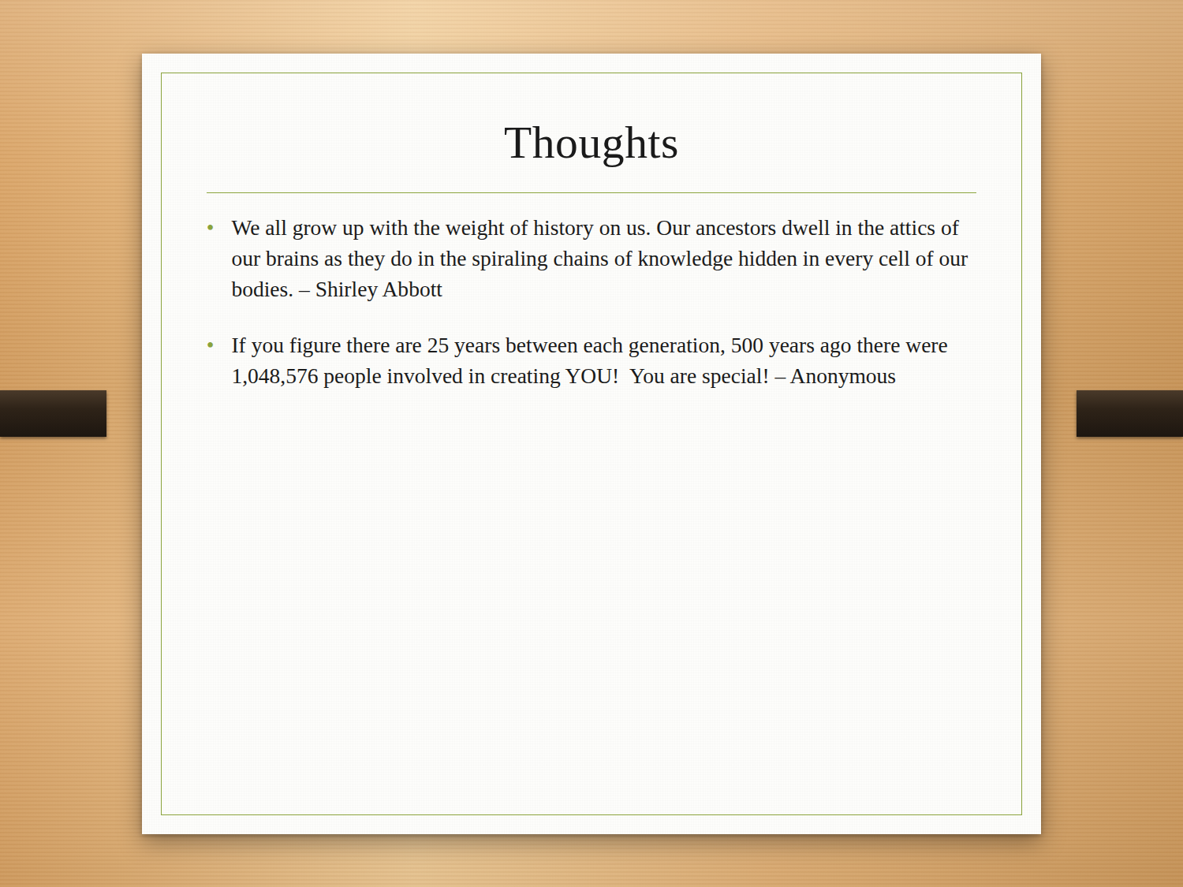Thoughts
We all grow up with the weight of history on us. Our ancestors dwell in the attics of our brains as they do in the spiraling chains of knowledge hidden in every cell of our bodies. – Shirley Abbott
If you figure there are 25 years between each generation, 500 years ago there were 1,048,576 people involved in creating YOU! You are special! – Anonymous